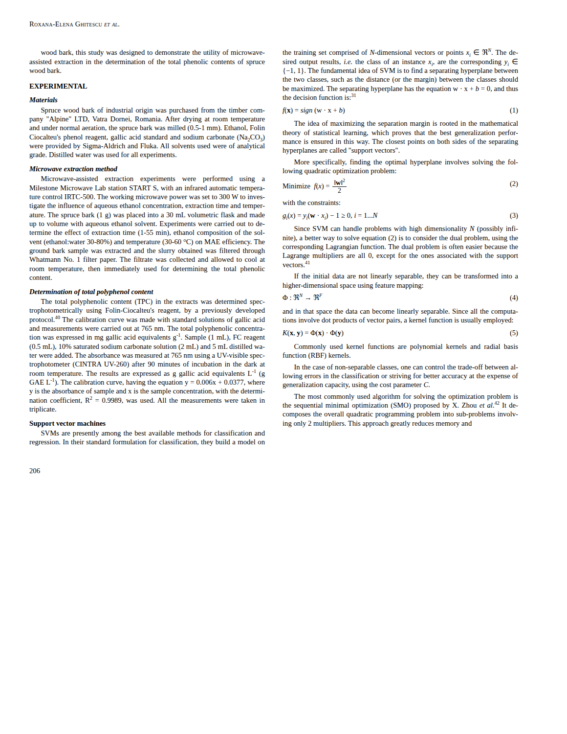Roxana-Elena Ghitescu et al.
wood bark, this study was designed to demonstrate the utility of microwave-assisted extraction in the determination of the total phenolic contents of spruce wood bark.
EXPERIMENTAL
Materials
Spruce wood bark of industrial origin was purchased from the timber company "Alpine" LTD, Vatra Dornei, Romania. After drying at room temperature and under normal aeration, the spruce bark was milled (0.5-1 mm). Ethanol, Folin Ciocalteu's phenol reagent, gallic acid standard and sodium carbonate (Na2CO3) were provided by Sigma-Aldrich and Fluka. All solvents used were of analytical grade. Distilled water was used for all experiments.
Microwave extraction method
Microwave-assisted extraction experiments were performed using a Milestone Microwave Lab station START S, with an infrared automatic temperature control IRTC-500. The working microwave power was set to 300 W to investigate the influence of aqueous ethanol concentration, extraction time and temperature. The spruce bark (1 g) was placed into a 30 mL volumetric flask and made up to volume with aqueous ethanol solvent. Experiments were carried out to determine the effect of extraction time (1-55 min), ethanol composition of the solvent (ethanol:water 30-80%) and temperature (30-60 °C) on MAE efficiency. The ground bark sample was extracted and the slurry obtained was filtered through Whatmann No. 1 filter paper. The filtrate was collected and allowed to cool at room temperature, then immediately used for determining the total phenolic content.
Determination of total polyphenol content
The total polyphenolic content (TPC) in the extracts was determined spectrophotometrically using Folin-Ciocalteu's reagent, by a previously developed protocol.40 The calibration curve was made with standard solutions of gallic acid and measurements were carried out at 765 nm. The total polyphenolic concentration was expressed in mg gallic acid equivalents g-1. Sample (1 mL), FC reagent (0.5 mL), 10% saturated sodium carbonate solution (2 mL) and 5 mL distilled water were added. The absorbance was measured at 765 nm using a UV-visible spectrophotometer (CINTRA UV-260) after 90 minutes of incubation in the dark at room temperature. The results are expressed as g gallic acid equivalents L-1 (g GAE L-1). The calibration curve, having the equation y = 0.006x + 0.0377, where y is the absorbance of sample and x is the sample concentration, with the determination coefficient, R2 = 0.9989, was used. All the measurements were taken in triplicate.
Support vector machines
SVMs are presently among the best available methods for classification and regression. In their standard formulation for classification, they build a model on the training set comprised of N-dimensional vectors or points xi ∈ ℜN. The desired output results, i.e. the class of an instance xi, are the corresponding yi ∈ {−1, 1}. The fundamental idea of SVM is to find a separating hyperplane between the two classes, such as the distance (or the margin) between the classes should be maximized. The separating hyperplane has the equation w · x + b = 0, and thus the decision function is:31
f(x) = sign (w · x + b)(1)
The idea of maximizing the separation margin is rooted in the mathematical theory of statistical learning, which proves that the best generalization performance is ensured in this way. The closest points on both sides of the separating hyperplanes are called "support vectors".
More specifically, finding the optimal hyperplane involves solving the following quadratic optimization problem:
Minimize f(x) = ‖w‖22(2)
with the constraints:
gi(x) = yi(w · xi) − 1 ≥ 0, i = 1...N(3)
Since SVM can handle problems with high dimensionality N (possibly infinite), a better way to solve equation (2) is to consider the dual problem, using the corresponding Lagrangian function. The dual problem is often easier because the Lagrange multipliers are all 0, except for the ones associated with the support vectors.41
If the initial data are not linearly separable, they can be transformed into a higher-dimensional space using feature mapping:
Φ : ℜN → ℜF(4)
and in that space the data can become linearly separable. Since all the computations involve dot products of vector pairs, a kernel function is usually employed:
K(x, y) = Φ(x) · Φ(y)(5)
Commonly used kernel functions are polynomial kernels and radial basis function (RBF) kernels.
In the case of non-separable classes, one can control the trade-off between allowing errors in the classification or striving for better accuracy at the expense of generalization capacity, using the cost parameter C.
The most commonly used algorithm for solving the optimization problem is the sequential minimal optimization (SMO) proposed by X. Zhou et al.42 It decomposes the overall quadratic programming problem into sub-problems involving only 2 multipliers. This approach greatly reduces memory and
206